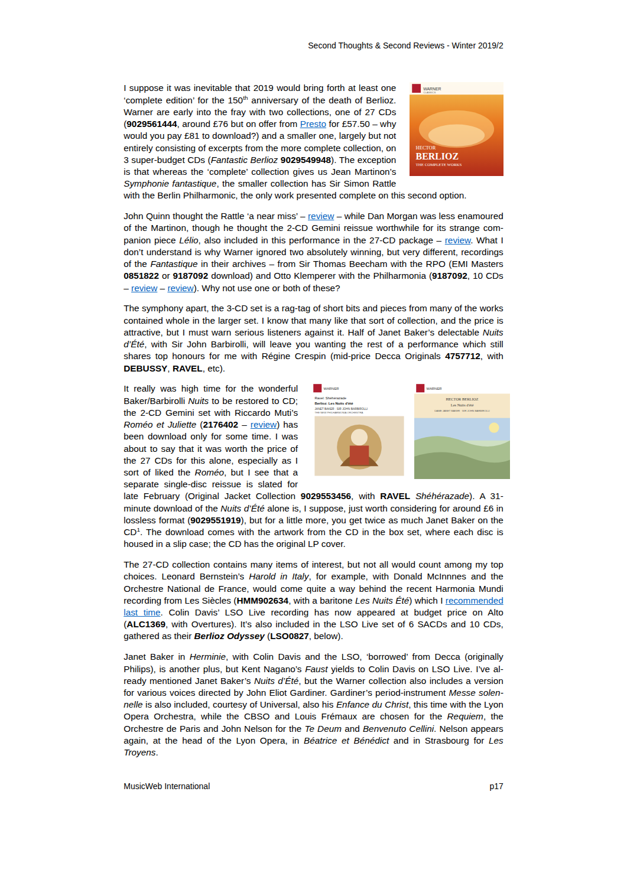Second Thoughts & Second Reviews - Winter 2019/2
I suppose it was inevitable that 2019 would bring forth at least one ‘complete edition’ for the 150th anniversary of the death of Berlioz. Warner are early into the fray with two collections, one of 27 CDs (9029561444, around £76 but on offer from Presto for £57.50 – why would you pay £81 to download?) and a smaller one, largely but not entirely consisting of excerpts from the more complete collection, on 3 super-budget CDs (Fantastic Berlioz 9029549948). The exception is that whereas the ‘complete’ collection gives us Jean Martinon’s Symphonie fantastique, the smaller collection has Sir Simon Rattle with the Berlin Philharmonic, the only work presented complete on this second option.
John Quinn thought the Rattle ‘a near miss’ – review – while Dan Morgan was less enamoured of the Martinon, though he thought the 2-CD Gemini reissue worthwhile for its strange companion piece Lélio, also included in this performance in the 27-CD package – review. What I don’t understand is why Warner ignored two absolutely winning, but very different, recordings of the Fantastique in their archives – from Sir Thomas Beecham with the RPO (EMI Masters 0851822 or 9187092 download) and Otto Klemperer with the Philharmonia (9187092, 10 CDs – review – review). Why not use one or both of these?
The symphony apart, the 3-CD set is a rag-tag of short bits and pieces from many of the works contained whole in the larger set. I know that many like that sort of collection, and the price is attractive, but I must warn serious listeners against it. Half of Janet Baker’s delectable Nuits d’Été, with Sir John Barbirolli, will leave you wanting the rest of a performance which still shares top honours for me with Régine Crespin (mid-price Decca Originals 4757712, with DEBUSSY, RAVEL, etc).
It really was high time for the wonderful Baker/Barbirolli Nuits to be restored to CD; the 2-CD Gemini set with Riccardo Muti’s Roméo et Juliette (2176402 – review) has been download only for some time. I was about to say that it was worth the price of the 27 CDs for this alone, especially as I sort of liked the Roméo, but I see that a separate single-disc reissue is slated for late February (Original Jacket Collection 9029553456, with RAVEL Shéhérazade). A 31-minute download of the Nuits d’Été alone is, I suppose, just worth considering for around £6 in lossless format (9029551919), but for a little more, you get twice as much Janet Baker on the CD1. The download comes with the artwork from the CD in the box set, where each disc is housed in a slip case; the CD has the original LP cover.
The 27-CD collection contains many items of interest, but not all would count among my top choices. Leonard Bernstein’s Harold in Italy, for example, with Donald McInnnes and the Orchestre National de France, would come quite a way behind the recent Harmonia Mundi recording from Les Siècles (HMM902634, with a baritone Les Nuits Été) which I recommended last time. Colin Davis’ LSO Live recording has now appeared at budget price on Alto (ALC1369, with Overtures). It’s also included in the LSO Live set of 6 SACDs and 10 CDs, gathered as their Berlioz Odyssey (LSO0827, below).
Janet Baker in Herminie, with Colin Davis and the LSO, ‘borrowed’ from Decca (originally Philips), is another plus, but Kent Nagano’s Faust yields to Colin Davis on LSO Live. I’ve already mentioned Janet Baker’s Nuits d’Été, but the Warner collection also includes a version for various voices directed by John Eliot Gardiner. Gardiner’s period-instrument Messe solennelle is also included, courtesy of Universal, also his Enfance du Christ, this time with the Lyon Opera Orchestra, while the CBSO and Louis Frémaux are chosen for the Requiem, the Orchestre de Paris and John Nelson for the Te Deum and Benvenuto Cellini. Nelson appears again, at the head of the Lyon Opera, in Béatrice et Bénédict and in Strasbourg for Les Troyens.
MusicWeb International
p17